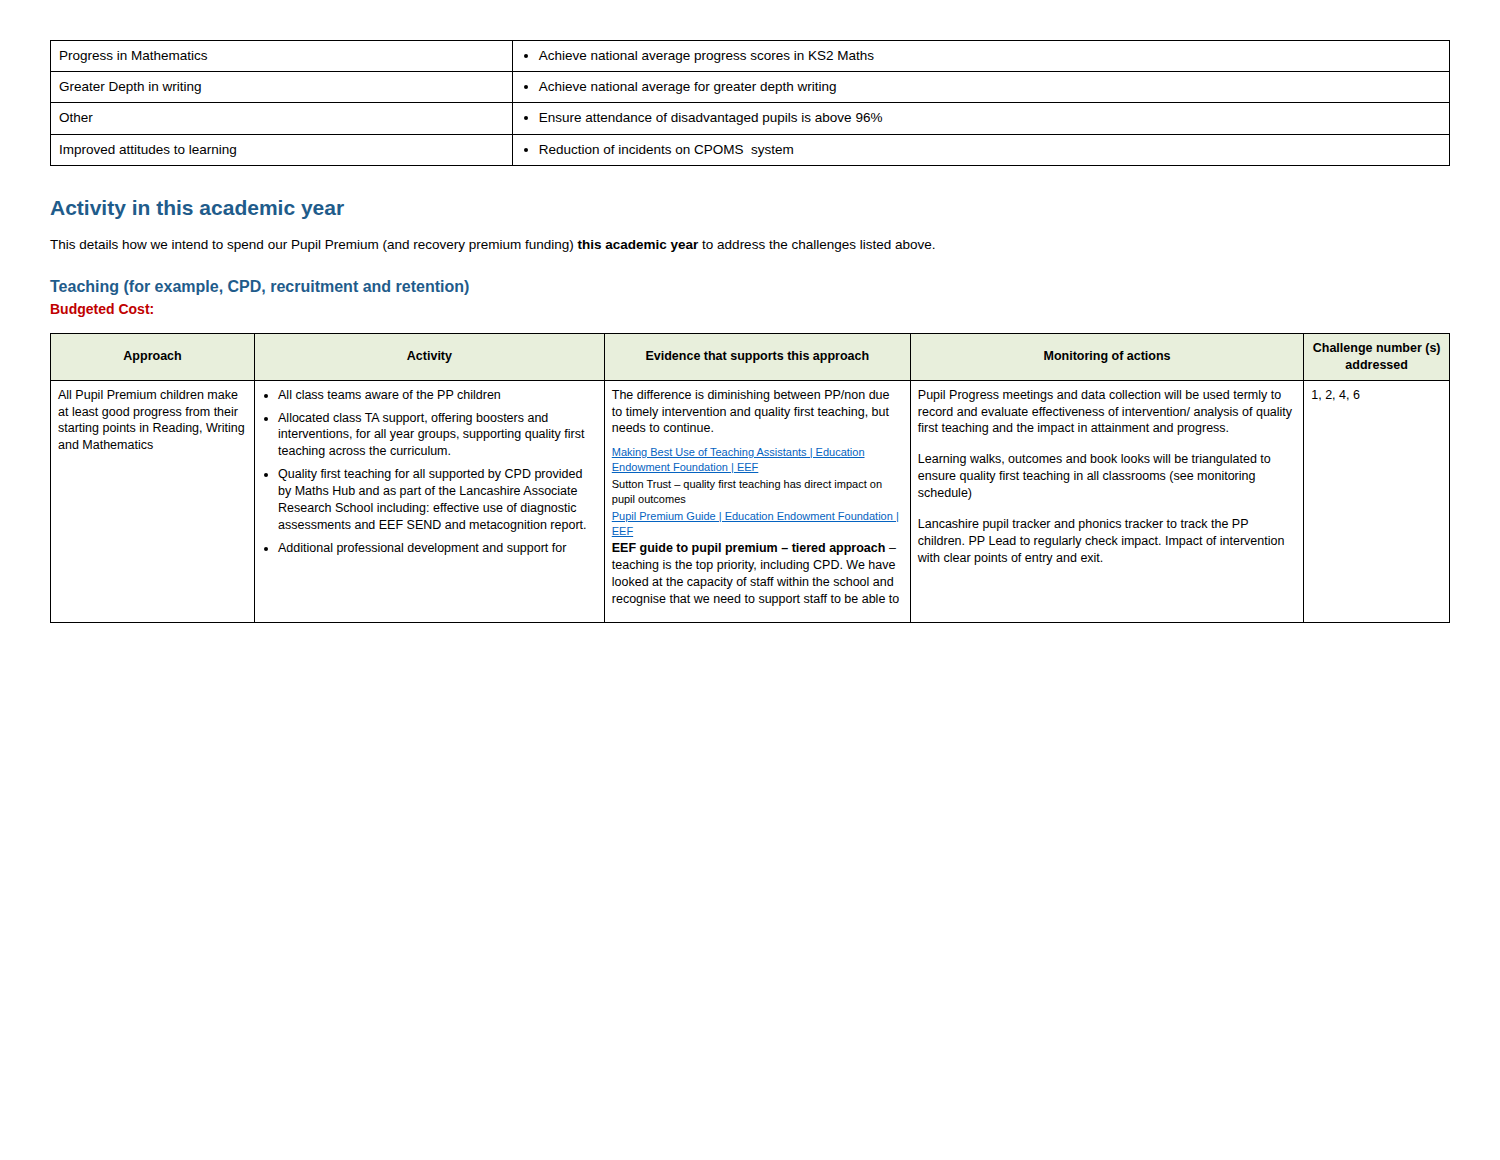| Progress in Mathematics | Achieve national average progress scores in KS2 Maths |
| Greater Depth in writing | Achieve national average for greater depth writing |
| Other | Ensure attendance of disadvantaged pupils is above 96% |
| Improved attitudes to learning | Reduction of incidents on CPOMS system |
Activity in this academic year
This details how we intend to spend our Pupil Premium (and recovery premium funding) this academic year to address the challenges listed above.
Teaching (for example, CPD, recruitment and retention)
Budgeted Cost:
| Approach | Activity | Evidence that supports this approach | Monitoring of actions | Challenge number (s) addressed |
| --- | --- | --- | --- | --- |
| All Pupil Premium children make at least good progress from their starting points in Reading, Writing and Mathematics | All class teams aware of the PP children Allocated class TA support, offering boosters and interventions, for all year groups, supporting quality first teaching across the curriculum. Quality first teaching for all supported by CPD provided by Maths Hub and as part of the Lancashire Associate Research School including: effective use of diagnostic assessments and EEF SEND and metacognition report. Additional professional development and support for | The difference is diminishing between PP/non due to timely intervention and quality first teaching, but needs to continue. Making Best Use of Teaching Assistants / Education Endowment Foundation / EEF Sutton Trust – quality first teaching has direct impact on pupil outcomes Pupil Premium Guide / Education Endowment Foundation / EEF EEF guide to pupil premium – tiered approach – teaching is the top priority, including CPD. We have looked at the capacity of staff within the school and recognise that we need to support staff to be able to | Pupil Progress meetings and data collection will be used termly to record and evaluate effectiveness of intervention/ analysis of quality first teaching and the impact in attainment and progress. Learning walks, outcomes and book looks will be triangulated to ensure quality first teaching in all classrooms (see monitoring schedule) Lancashire pupil tracker and phonics tracker to track the PP children. PP Lead to regularly check impact. Impact of intervention with clear points of entry and exit. | 1, 2, 4, 6 |